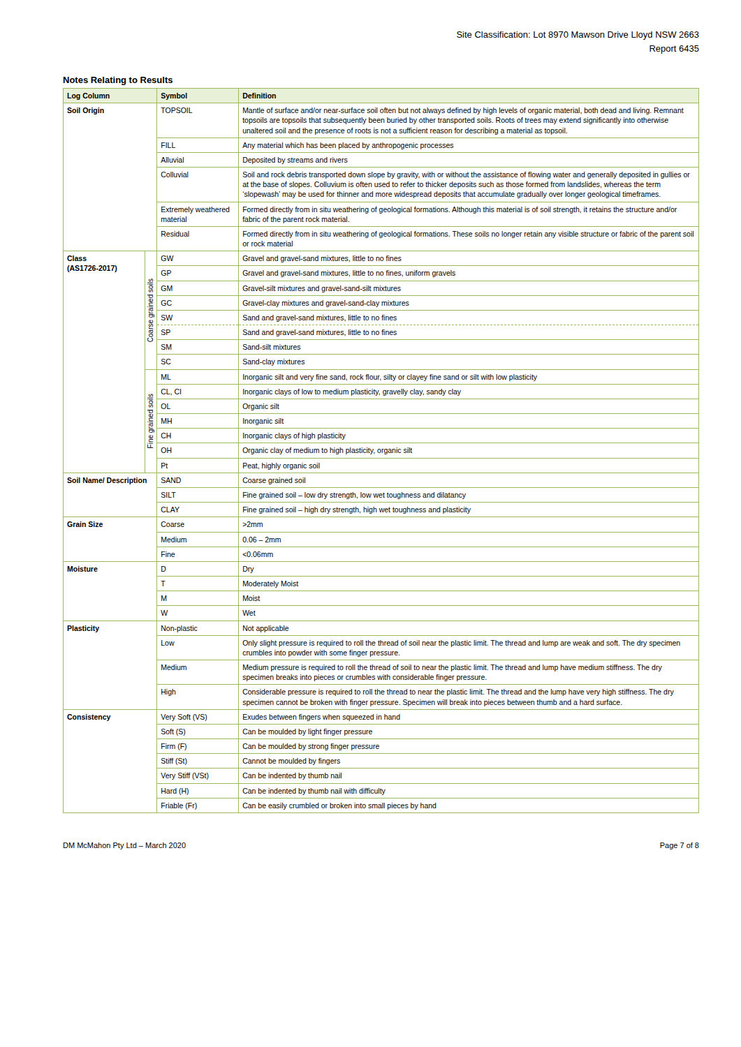Site Classification: Lot 8970 Mawson Drive Lloyd NSW 2663
Report 6435
Notes Relating to Results
| Log Column | Symbol | Definition |
| --- | --- | --- |
| Soil Origin | TOPSOIL | Mantle of surface and/or near-surface soil often but not always defined by high levels of organic material, both dead and living. Remnant topsoils are topsoils that subsequently been buried by other transported soils. Roots of trees may extend significantly into otherwise unaltered soil and the presence of roots is not a sufficient reason for describing a material as topsoil. |
| FILL | Any material which has been placed by anthropogenic processes |
| Alluvial | Deposited by streams and rivers |
| Colluvial | Soil and rock debris transported down slope by gravity, with or without the assistance of flowing water and generally deposited in gullies or at the base of slopes. Colluvium is often used to refer to thicker deposits such as those formed from landslides, whereas the term ‘slopewash’ may be used for thinner and more widespread deposits that accumulate gradually over longer geological timeframes. |
| Extremely weathered material | Formed directly from in situ weathering of geological formations. Although this material is of soil strength, it retains the structure and/or fabric of the parent rock material. |
| Residual | Formed directly from in situ weathering of geological formations. These soils no longer retain any visible structure or fabric of the parent soil or rock material |
| Class (AS1726-2017) | Coarse grained soils | GW | Gravel and gravel-sand mixtures, little to no fines |
| GP | Gravel and gravel-sand mixtures, little to no fines, uniform gravels |
| GM | Gravel-silt mixtures and gravel-sand-silt mixtures |
| GC | Gravel-clay mixtures and gravel-sand-clay mixtures |
| SW | Sand and gravel-sand mixtures, little to no fines |
| SP | Sand and gravel-sand mixtures, little to no fines |
| SM | Sand-silt mixtures |
| SC | Sand-clay mixtures |
| Fine grained soils | ML | Inorganic silt and very fine sand, rock flour, silty or clayey fine sand or silt with low plasticity |
| CL, CI | Inorganic clays of low to medium plasticity, gravelly clay, sandy clay |
| OL | Organic silt |
| MH | Inorganic silt |
| CH | Inorganic clays of high plasticity |
| OH | Organic clay of medium to high plasticity, organic silt |
| Pt | Peat, highly organic soil |
| Soil Name/ Description | SAND | Coarse grained soil |
| SILT | Fine grained soil – low dry strength, low wet toughness and dilatancy |
| CLAY | Fine grained soil – high dry strength, high wet toughness and plasticity |
| Grain Size | Coarse | >2mm |
| Medium | 0.06 – 2mm |
| Fine | <0.06mm |
| Moisture | D | Dry |
| T | Moderately Moist |
| M | Moist |
| W | Wet |
| Plasticity | Non-plastic | Not applicable |
| Low | Only slight pressure is required to roll the thread of soil near the plastic limit. The thread and lump are weak and soft. The dry specimen crumbles into powder with some finger pressure. |
| Medium | Medium pressure is required to roll the thread of soil to near the plastic limit. The thread and lump have medium stiffness. The dry specimen breaks into pieces or crumbles with considerable finger pressure. |
| High | Considerable pressure is required to roll the thread to near the plastic limit. The thread and the lump have very high stiffness. The dry specimen cannot be broken with finger pressure. Specimen will break into pieces between thumb and a hard surface. |
| Consistency | Very Soft (VS) | Exudes between fingers when squeezed in hand |
| Soft (S) | Can be moulded by light finger pressure |
| Firm (F) | Can be moulded by strong finger pressure |
| Stiff (St) | Cannot be moulded by fingers |
| Very Stiff (VSt) | Can be indented by thumb nail |
| Hard (H) | Can be indented by thumb nail with difficulty |
| Friable (Fr) | Can be easily crumbled or broken into small pieces by hand |
DM McMahon Pty Ltd – March 2020 Page 7 of 8